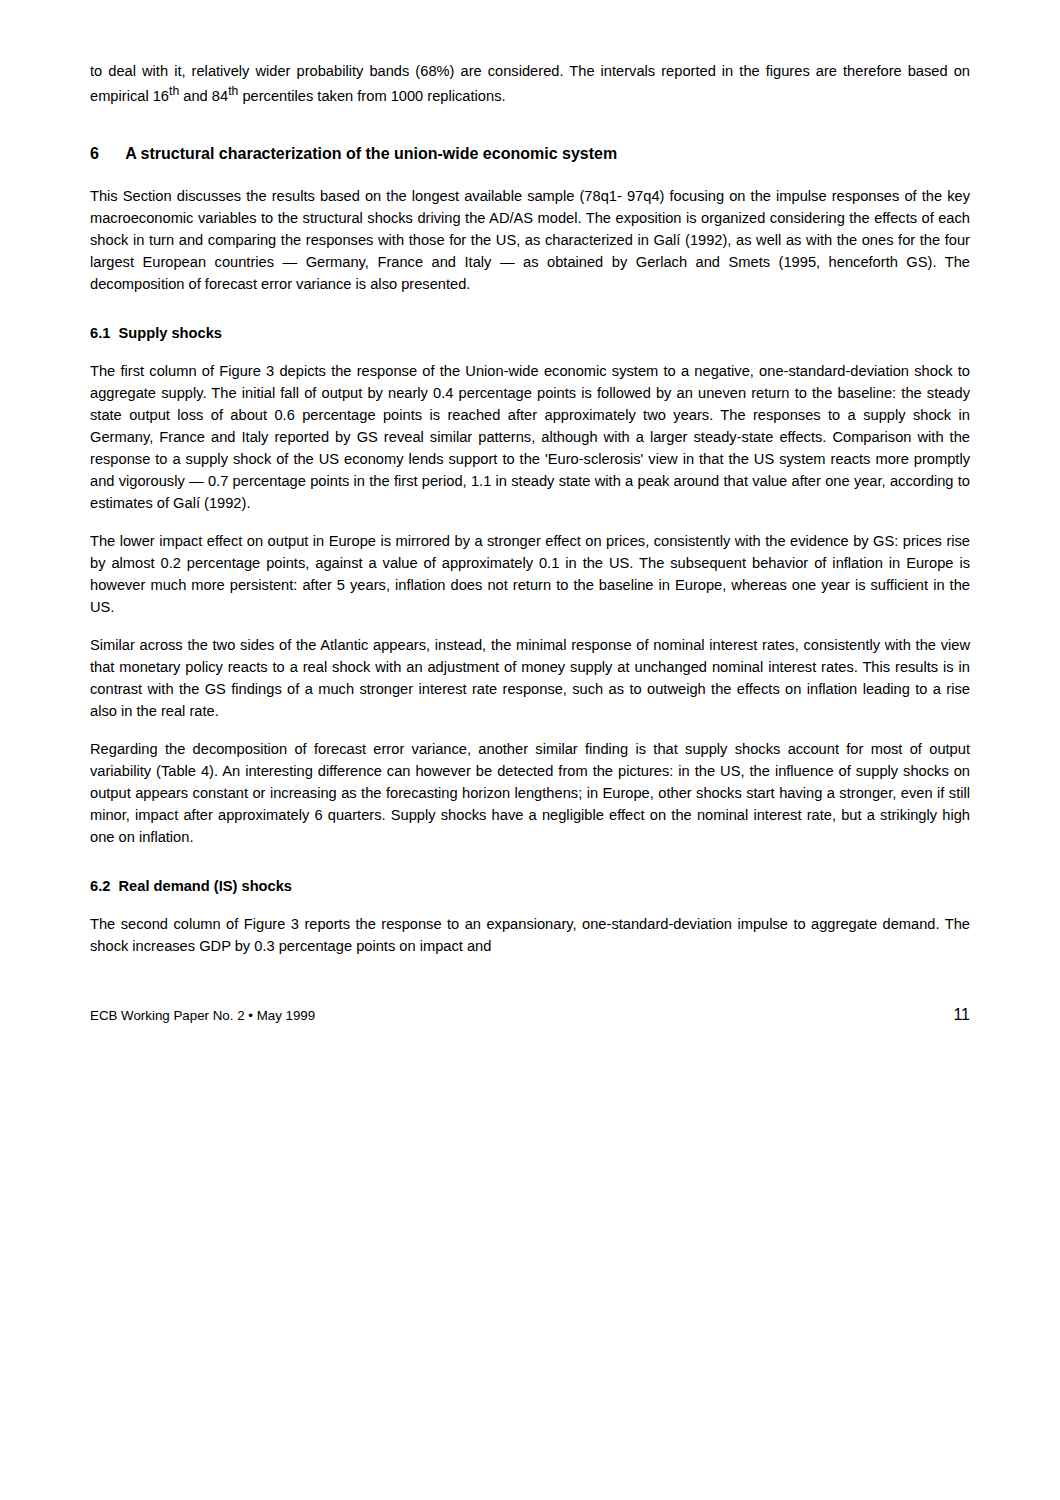to deal with it, relatively wider probability bands (68%) are considered. The intervals reported in the figures are therefore based on empirical 16th and 84th percentiles taken from 1000 replications.
6 A structural characterization of the union-wide economic system
This Section discusses the results based on the longest available sample (78q1- 97q4) focusing on the impulse responses of the key macroeconomic variables to the structural shocks driving the AD/AS model. The exposition is organized considering the effects of each shock in turn and comparing the responses with those for the US, as characterized in Galí (1992), as well as with the ones for the four largest European countries — Germany, France and Italy — as obtained by Gerlach and Smets (1995, henceforth GS). The decomposition of forecast error variance is also presented.
6.1 Supply shocks
The first column of Figure 3 depicts the response of the Union-wide economic system to a negative, one-standard-deviation shock to aggregate supply. The initial fall of output by nearly 0.4 percentage points is followed by an uneven return to the baseline: the steady state output loss of about 0.6 percentage points is reached after approximately two years. The responses to a supply shock in Germany, France and Italy reported by GS reveal similar patterns, although with a larger steady-state effects. Comparison with the response to a supply shock of the US economy lends support to the 'Euro-sclerosis' view in that the US system reacts more promptly and vigorously — 0.7 percentage points in the first period, 1.1 in steady state with a peak around that value after one year, according to estimates of Galí (1992).
The lower impact effect on output in Europe is mirrored by a stronger effect on prices, consistently with the evidence by GS: prices rise by almost 0.2 percentage points, against a value of approximately 0.1 in the US. The subsequent behavior of inflation in Europe is however much more persistent: after 5 years, inflation does not return to the baseline in Europe, whereas one year is sufficient in the US.
Similar across the two sides of the Atlantic appears, instead, the minimal response of nominal interest rates, consistently with the view that monetary policy reacts to a real shock with an adjustment of money supply at unchanged nominal interest rates. This results is in contrast with the GS findings of a much stronger interest rate response, such as to outweigh the effects on inflation leading to a rise also in the real rate.
Regarding the decomposition of forecast error variance, another similar finding is that supply shocks account for most of output variability (Table 4). An interesting difference can however be detected from the pictures: in the US, the influence of supply shocks on output appears constant or increasing as the forecasting horizon lengthens; in Europe, other shocks start having a stronger, even if still minor, impact after approximately 6 quarters. Supply shocks have a negligible effect on the nominal interest rate, but a strikingly high one on inflation.
6.2 Real demand (IS) shocks
The second column of Figure 3 reports the response to an expansionary, one-standard-deviation impulse to aggregate demand. The shock increases GDP by 0.3 percentage points on impact and
ECB Working Paper No. 2 • May 1999 11